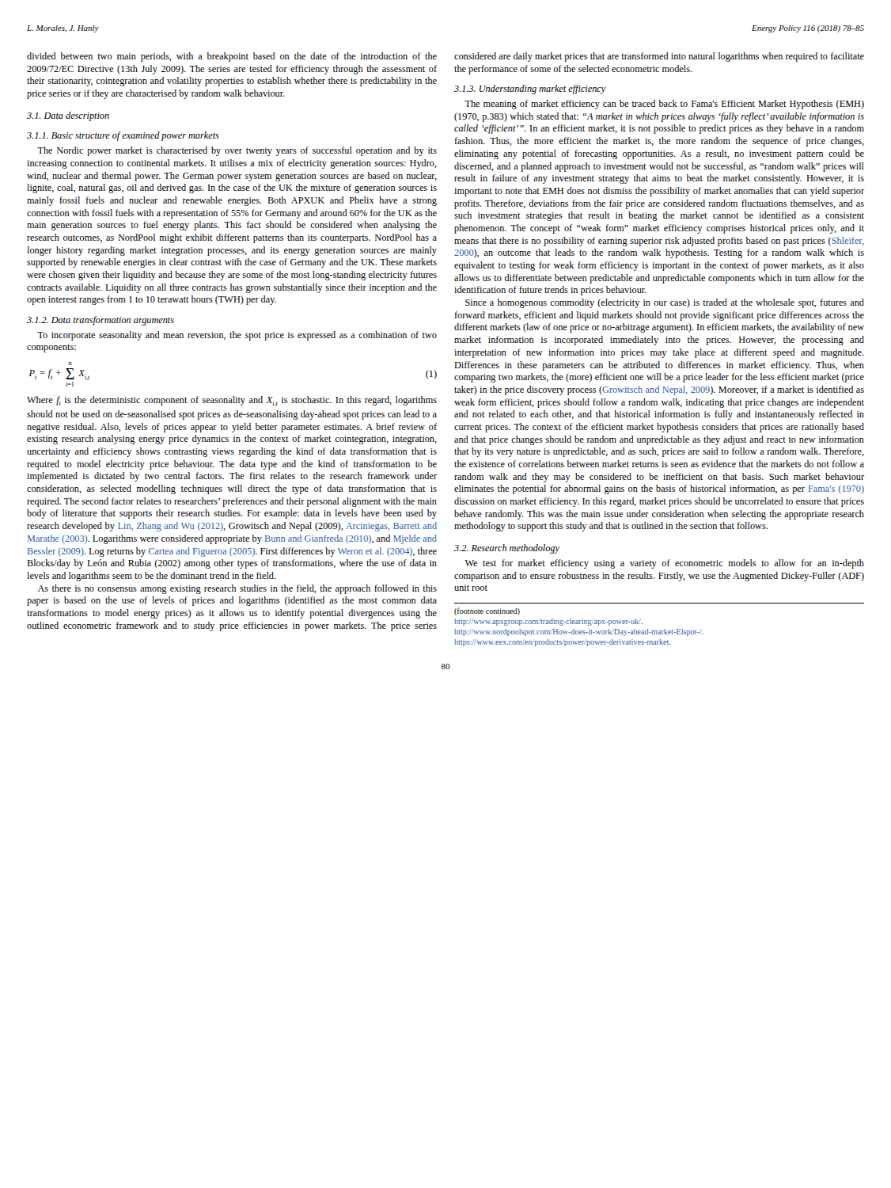L. Morales, J. Hanly
Energy Policy 116 (2018) 78–85
divided between two main periods, with a breakpoint based on the date of the introduction of the 2009/72/EC Directive (13th July 2009). The series are tested for efficiency through the assessment of their stationarity, cointegration and volatility properties to establish whether there is predictability in the price series or if they are characterised by random walk behaviour.
3.1. Data description
3.1.1. Basic structure of examined power markets
The Nordic power market is characterised by over twenty years of successful operation and by its increasing connection to continental markets. It utilises a mix of electricity generation sources: Hydro, wind, nuclear and thermal power. The German power system generation sources are based on nuclear, lignite, coal, natural gas, oil and derived gas. In the case of the UK the mixture of generation sources is mainly fossil fuels and nuclear and renewable energies. Both APXUK and Phelix have a strong connection with fossil fuels with a representation of 55% for Germany and around 60% for the UK as the main generation sources to fuel energy plants. This fact should be considered when analysing the research outcomes, as NordPool might exhibit different patterns than its counterparts. NordPool has a longer history regarding market integration processes, and its energy generation sources are mainly supported by renewable energies in clear contrast with the case of Germany and the UK. These markets were chosen given their liquidity and because they are some of the most long-standing electricity futures contracts available. Liquidity on all three contracts has grown substantially since their inception and the open interest ranges from 1 to 10 terawatt hours (TWH) per day.
3.1.2. Data transformation arguments
To incorporate seasonality and mean reversion, the spot price is expressed as a combination of two components:
Pt = ft + nΣi=1 Xi,t (1)
Where ft is the deterministic component of seasonality and Xi,t is stochastic. In this regard, logarithms should not be used on de-seasonalised spot prices as de-seasonalising day-ahead spot prices can lead to a negative residual. Also, levels of prices appear to yield better parameter estimates. A brief review of existing research analysing energy price dynamics in the context of market cointegration, integration, uncertainty and efficiency shows contrasting views regarding the kind of data transformation that is required to model electricity price behaviour. The data type and the kind of transformation to be implemented is dictated by two central factors. The first relates to the research framework under consideration, as selected modelling techniques will direct the type of data transformation that is required. The second factor relates to researchers’ preferences and their personal alignment with the main body of literature that supports their research studies. For example: data in levels have been used by research developed by Lin, Zhang and Wu (2012), Growitsch and Nepal (2009), Arciniegas, Barrett and Marathe (2003). Logarithms were considered appropriate by Bunn and Gianfreda (2010), and Mjelde and Bessler (2009). Log returns by Cartea and Figueroa (2005). First differences by Weron et al. (2004), three Blocks/day by León and Rubia (2002) among other types of transformations, where the use of data in levels and logarithms seem to be the dominant trend in the field.
As there is no consensus among existing research studies in the field, the approach followed in this paper is based on the use of levels of prices and logarithms (identified as the most common data transformations to model energy prices) as it allows us to identify potential divergences using the outlined econometric framework and to study price efficiencies in power markets. The price series considered are daily market prices that are transformed into natural logarithms when required to facilitate the performance of some of the selected econometric models.
3.1.3. Understanding market efficiency
The meaning of market efficiency can be traced back to Fama's Efficient Market Hypothesis (EMH) (1970, p.383) which stated that: “A market in which prices always ‘fully reflect’ available information is called ‘efficient’”. In an efficient market, it is not possible to predict prices as they behave in a random fashion. Thus, the more efficient the market is, the more random the sequence of price changes, eliminating any potential of forecasting opportunities. As a result, no investment pattern could be discerned, and a planned approach to investment would not be successful, as “random walk” prices will result in failure of any investment strategy that aims to beat the market consistently. However, it is important to note that EMH does not dismiss the possibility of market anomalies that can yield superior profits. Therefore, deviations from the fair price are considered random fluctuations themselves, and as such investment strategies that result in beating the market cannot be identified as a consistent phenomenon. The concept of “weak form” market efficiency comprises historical prices only, and it means that there is no possibility of earning superior risk adjusted profits based on past prices (Shleifer, 2000), an outcome that leads to the random walk hypothesis. Testing for a random walk which is equivalent to testing for weak form efficiency is important in the context of power markets, as it also allows us to differentiate between predictable and unpredictable components which in turn allow for the identification of future trends in prices behaviour.
Since a homogenous commodity (electricity in our case) is traded at the wholesale spot, futures and forward markets, efficient and liquid markets should not provide significant price differences across the different markets (law of one price or no-arbitrage argument). In efficient markets, the availability of new market information is incorporated immediately into the prices. However, the processing and interpretation of new information into prices may take place at different speed and magnitude. Differences in these parameters can be attributed to differences in market efficiency. Thus, when comparing two markets, the (more) efficient one will be a price leader for the less efficient market (price taker) in the price discovery process (Growitsch and Nepal, 2009). Moreover, if a market is identified as weak form efficient, prices should follow a random walk, indicating that price changes are independent and not related to each other, and that historical information is fully and instantaneously reflected in current prices. The context of the efficient market hypothesis considers that prices are rationally based and that price changes should be random and unpredictable as they adjust and react to new information that by its very nature is unpredictable, and as such, prices are said to follow a random walk. Therefore, the existence of correlations between market returns is seen as evidence that the markets do not follow a random walk and they may be considered to be inefficient on that basis. Such market behaviour eliminates the potential for abnormal gains on the basis of historical information, as per Fama's (1970) discussion on market efficiency. In this regard, market prices should be uncorrelated to ensure that prices behave randomly. This was the main issue under consideration when selecting the appropriate research methodology to support this study and that is outlined in the section that follows.
3.2. Research methodology
We test for market efficiency using a variety of econometric models to allow for an in-depth comparison and to ensure robustness in the results. Firstly, we use the Augmented Dickey-Fuller (ADF) unit root
(footnote continued)
http://www.apxgroup.com/trading-clearing/apx-power-uk/.
http://www.nordpoolspot.com/How-does-it-work/Day-ahead-market-Elspot-/.
https://www.eex.com/en/products/power/power-derivatives-market.
80